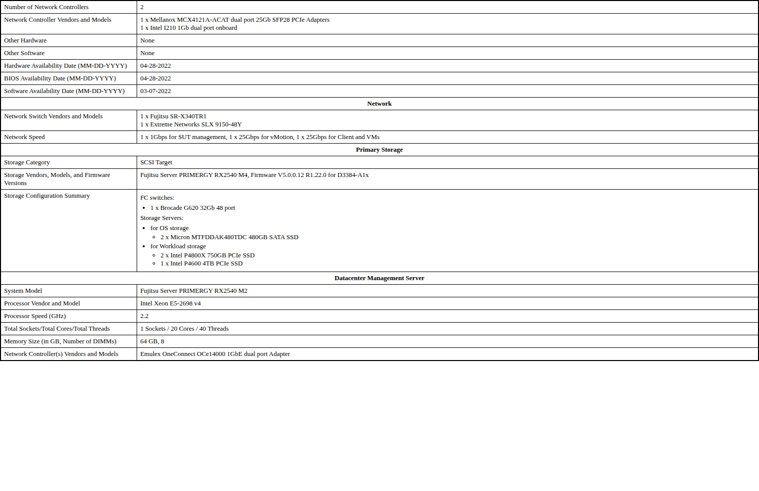| Number of Network Controllers | 2 |
| Network Controller Vendors and Models | 1 x Mellanox MCX4121A-ACAT dual port 25Gb SFP28 PCIe Adapters 1 x Intel I210 1Gb dual port onboard |
| Other Hardware | None |
| Other Software | None |
| Hardware Availability Date (MM-DD-YYYY) | 04-28-2022 |
| BIOS Availability Date (MM-DD-YYYY) | 04-28-2022 |
| Software Availability Date (MM-DD-YYYY) | 03-07-2022 |
| Network |
| Network Switch Vendors and Models | 1 x Fujitsu SR-X340TR1 1 x Extreme Networks SLX 9150-48Y |
| Network Speed | 1 x 1Gbps for SUT management, 1 x 25Gbps for vMotion, 1 x 25Gbps for Client and VMs |
| Primary Storage |
| Storage Category | SCSI Target |
| Storage Vendors, Models, and Firmware Versions | Fujitsu Server PRIMERGY RX2540 M4, Firmware V5.0.0.12 R1.22.0 for D3384-A1x |
| Storage Configuration Summary | FC switches: 1 x Brocade G620 32Gb 48 port Storage Servers: for OS storage 2 x Micron MTFDDAK480TDC 480GB SATA SSD for Workload storage 2 x Intel P4800X 750GB PCIe SSD 1 x Intel P4600 4TB PCIe SSD |
| Datacenter Management Server |
| System Model | Fujitsu Server PRIMERGY RX2540 M2 |
| Processor Vendor and Model | Intel Xeon E5-2698 v4 |
| Processor Speed (GHz) | 2.2 |
| Total Sockets/Total Cores/Total Threads | 1 Sockets / 20 Cores / 40 Threads |
| Memory Size (in GB, Number of DIMMs) | 64 GB, 8 |
| Network Controller(s) Vendors and Models | Emulex OneConnect OCe14000 1GbE dual port Adapter |